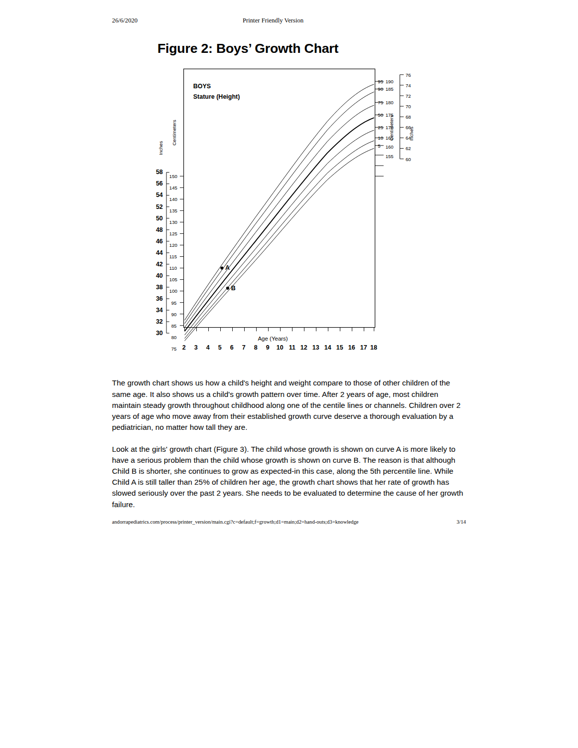26/6/2020
Printer Friendly Version
Figure 2: Boys’ Growth Chart
BOYS Stature (Height) 95 90 75 50 25 10 5 190 185 180 175 170 165 160 155 76 74 72 70 68 66 64 62 60 Centimeters Inches 150 145 140 135 130 125 120 115 110 105 100 95 90 85 80 75 58 56 54 52 50 48 46 44 42 40 38 36 34 32 30 Centimeters Inches A B Age (Years) 2 3 4 5 6 7 8 9 10 11 12 13 14 15 16 17 18
The growth chart shows us how a child's height and weight compare to those of other children of the same age. It also shows us a child's growth pattern over time. After 2 years of age, most children maintain steady growth throughout childhood along one of the centile lines or channels. Children over 2 years of age who move away from their established growth curve deserve a thorough evaluation by a pediatrician, no matter how tall they are.
Look at the girls' growth chart (Figure 3). The child whose growth is shown on curve A is more likely to have a serious problem than the child whose growth is shown on curve B. The reason is that although Child B is shorter, she continues to grow as expected-in this case, along the 5th percentile line. While Child A is still taller than 25% of children her age, the growth chart shows that her rate of growth has slowed seriously over the past 2 years. She needs to be evaluated to determine the cause of her growth failure.
andorrapediatrics.com/process/printer_version/main.cgi?c=default;f=growth;d1=main;d2=hand-outs;d3=knowledge 3/14